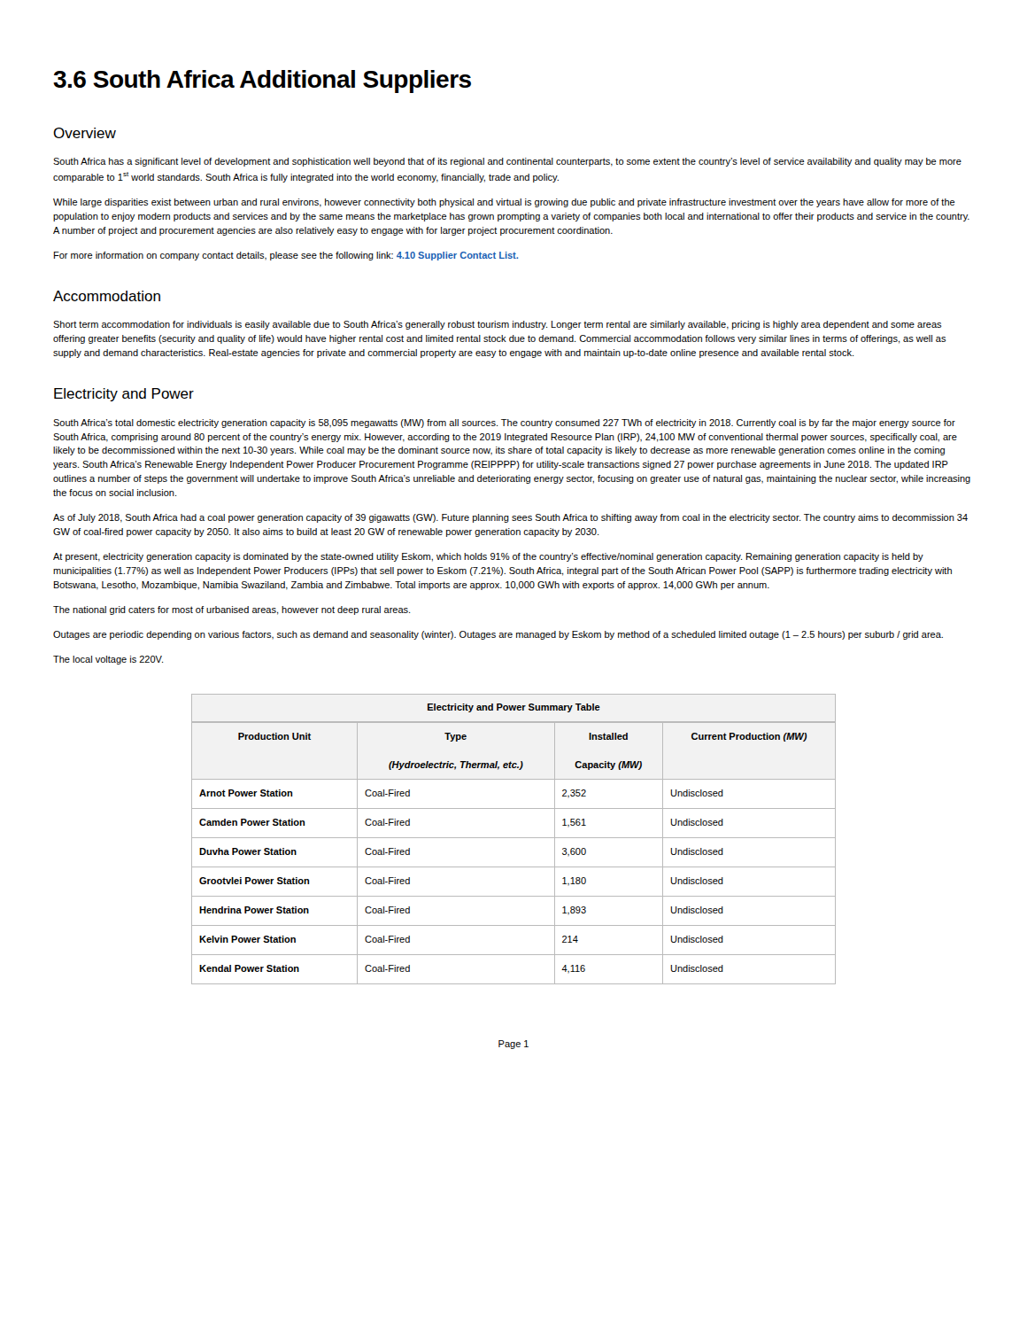3.6 South Africa Additional Suppliers
Overview
South Africa has a significant level of development and sophistication well beyond that of its regional and continental counterparts, to some extent the country’s level of service availability and quality may be more comparable to 1st world standards. South Africa is fully integrated into the world economy, financially, trade and policy.
While large disparities exist between urban and rural environs, however connectivity both physical and virtual is growing due public and private infrastructure investment over the years have allow for more of the population to enjoy modern products and services and by the same means the marketplace has grown prompting a variety of companies both local and international to offer their products and service in the country. A number of project and procurement agencies are also relatively easy to engage with for larger project procurement coordination.
For more information on company contact details, please see the following link: 4.10 Supplier Contact List.
Accommodation
Short term accommodation for individuals is easily available due to South Africa’s generally robust tourism industry. Longer term rental are similarly available, pricing is highly area dependent and some areas offering greater benefits (security and quality of life) would have higher rental cost and limited rental stock due to demand. Commercial accommodation follows very similar lines in terms of offerings, as well as supply and demand characteristics. Real-estate agencies for private and commercial property are easy to engage with and maintain up-to-date online presence and available rental stock.
Electricity and Power
South Africa’s total domestic electricity generation capacity is 58,095 megawatts (MW) from all sources. The country consumed 227 TWh of electricity in 2018. Currently coal is by far the major energy source for South Africa, comprising around 80 percent of the country’s energy mix. However, according to the 2019 Integrated Resource Plan (IRP), 24,100 MW of conventional thermal power sources, specifically coal, are likely to be decommissioned within the next 10-30 years. While coal may be the dominant source now, its share of total capacity is likely to decrease as more renewable generation comes online in the coming years. South Africa’s Renewable Energy Independent Power Producer Procurement Programme (REIPPPP) for utility-scale transactions signed 27 power purchase agreements in June 2018. The updated IRP outlines a number of steps the government will undertake to improve South Africa’s unreliable and deteriorating energy sector, focusing on greater use of natural gas, maintaining the nuclear sector, while increasing the focus on social inclusion.
As of July 2018, South Africa had a coal power generation capacity of 39 gigawatts (GW). Future planning sees South Africa to shifting away from coal in the electricity sector. The country aims to decommission 34 GW of coal-fired power capacity by 2050. It also aims to build at least 20 GW of renewable power generation capacity by 2030.
At present, electricity generation capacity is dominated by the state-owned utility Eskom, which holds 91% of the country’s effective/nominal generation capacity. Remaining generation capacity is held by municipalities (1.77%) as well as Independent Power Producers (IPPs) that sell power to Eskom (7.21%). South Africa, integral part of the South African Power Pool (SAPP) is furthermore trading electricity with Botswana, Lesotho, Mozambique, Namibia Swaziland, Zambia and Zimbabwe. Total imports are approx. 10,000 GWh with exports of approx. 14,000 GWh per annum.
The national grid caters for most of urbanised areas, however not deep rural areas.
Outages are periodic depending on various factors, such as demand and seasonality (winter). Outages are managed by Eskom by method of a scheduled limited outage (1 – 2.5 hours) per suburb / grid area.
The local voltage is 220V.
Electricity and Power Summary Table
| Production Unit | Type (Hydroelectric, Thermal, etc.) | Installed Capacity (MW) | Current Production (MW) |
| --- | --- | --- | --- |
| Arnot Power Station | Coal-Fired | 2,352 | Undisclosed |
| Camden Power Station | Coal-Fired | 1,561 | Undisclosed |
| Duvha Power Station | Coal-Fired | 3,600 | Undisclosed |
| Grootvlei Power Station | Coal-Fired | 1,180 | Undisclosed |
| Hendrina Power Station | Coal-Fired | 1,893 | Undisclosed |
| Kelvin Power Station | Coal-Fired | 214 | Undisclosed |
| Kendal Power Station | Coal-Fired | 4,116 | Undisclosed |
Page 1